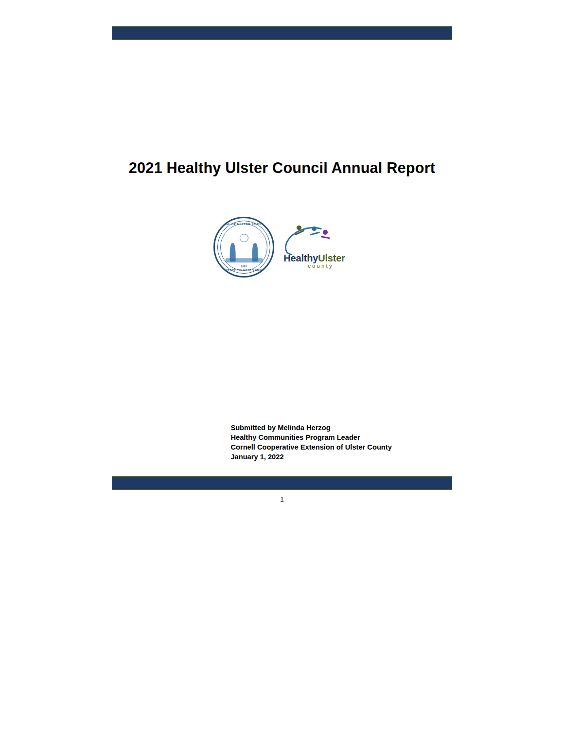2021 Healthy Ulster Council Annual Report
SEAL OF ULSTER COUNTY
1683
STATE OF NEW YORK
HealthyUlster
county
Submitted by Melinda Herzog
Healthy Communities Program Leader
Cornell Cooperative Extension of Ulster County
January 1, 2022
1